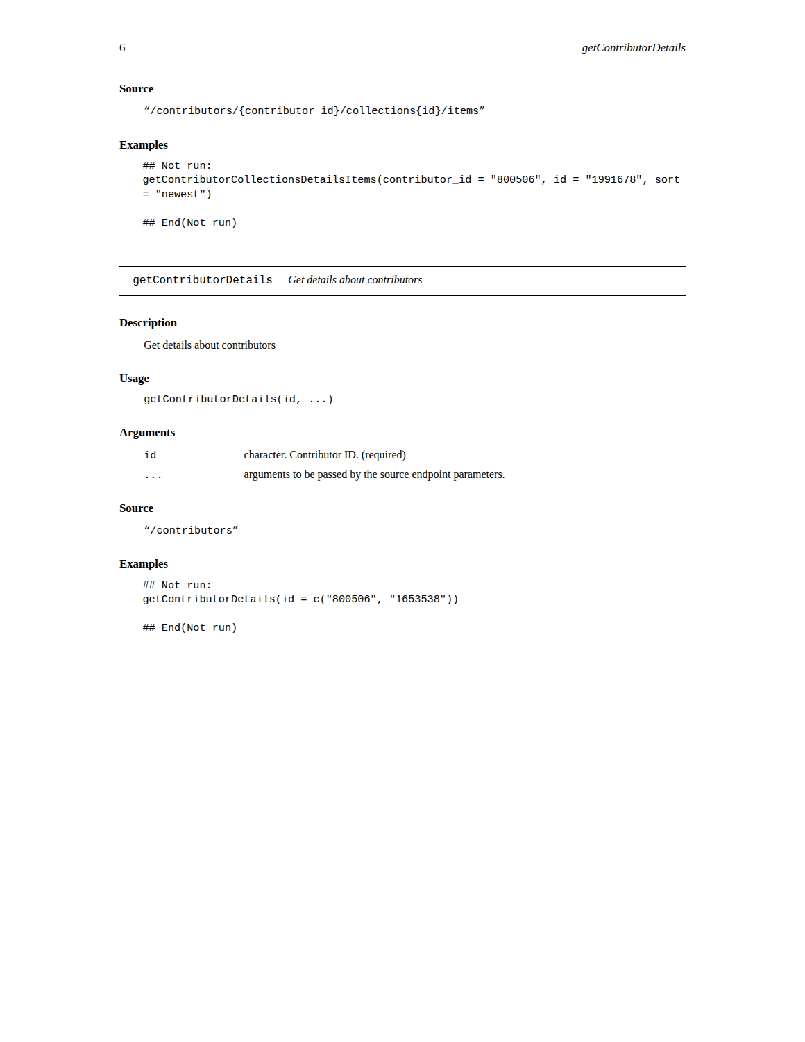6 getContributorDetails
Source
“/contributors/{contributor_id}/collections{id}/items”
Examples
## Not run:
getContributorCollectionsDetailsItems(contributor_id = "800506", id = "1991678", sort = "newest")

## End(Not run)
getContributorDetails Get details about contributors
Description
Get details about contributors
Usage
getContributorDetails(id, ...)
Arguments
id
character. Contributor ID. (required)
...
arguments to be passed by the source endpoint parameters.
Source
“/contributors”
Examples
## Not run:
getContributorDetails(id = c("800506", "1653538"))

## End(Not run)